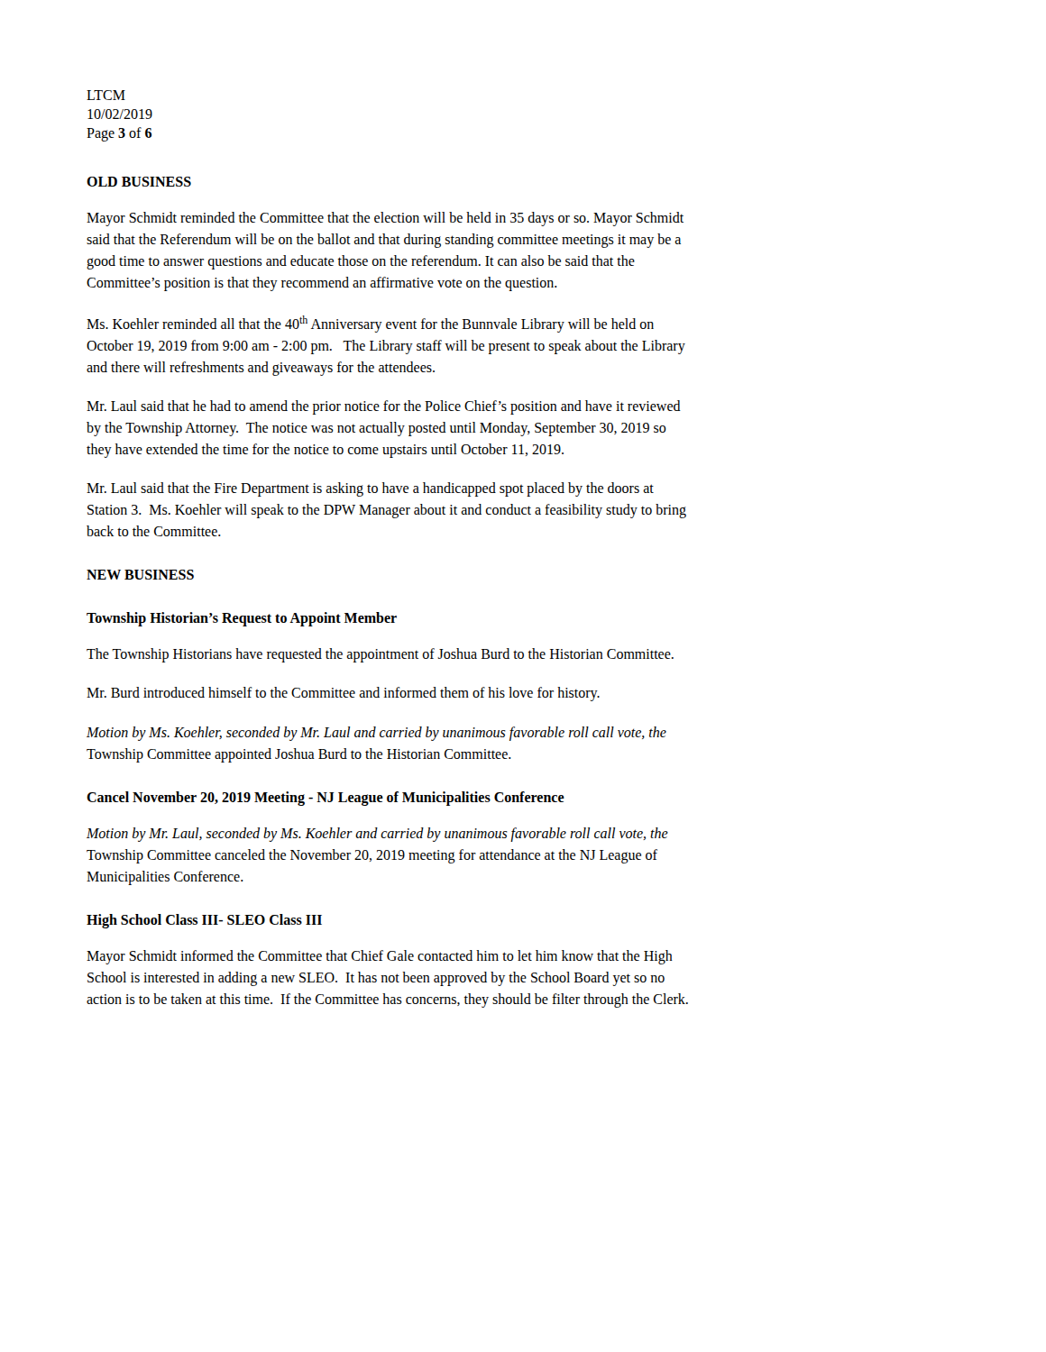LTCM
10/02/2019
Page 3 of 6
OLD BUSINESS
Mayor Schmidt reminded the Committee that the election will be held in 35 days or so. Mayor Schmidt said that the Referendum will be on the ballot and that during standing committee meetings it may be a good time to answer questions and educate those on the referendum. It can also be said that the Committee’s position is that they recommend an affirmative vote on the question.
Ms. Koehler reminded all that the 40th Anniversary event for the Bunnvale Library will be held on October 19, 2019 from 9:00 am - 2:00 pm. The Library staff will be present to speak about the Library and there will refreshments and giveaways for the attendees.
Mr. Laul said that he had to amend the prior notice for the Police Chief’s position and have it reviewed by the Township Attorney. The notice was not actually posted until Monday, September 30, 2019 so they have extended the time for the notice to come upstairs until October 11, 2019.
Mr. Laul said that the Fire Department is asking to have a handicapped spot placed by the doors at Station 3. Ms. Koehler will speak to the DPW Manager about it and conduct a feasibility study to bring back to the Committee.
NEW BUSINESS
Township Historian’s Request to Appoint Member
The Township Historians have requested the appointment of Joshua Burd to the Historian Committee.
Mr. Burd introduced himself to the Committee and informed them of his love for history.
Motion by Ms. Koehler, seconded by Mr. Laul and carried by unanimous favorable roll call vote, the Township Committee appointed Joshua Burd to the Historian Committee.
Cancel November 20, 2019 Meeting - NJ League of Municipalities Conference
Motion by Mr. Laul, seconded by Ms. Koehler and carried by unanimous favorable roll call vote, the Township Committee canceled the November 20, 2019 meeting for attendance at the NJ League of Municipalities Conference.
High School Class III- SLEO Class III
Mayor Schmidt informed the Committee that Chief Gale contacted him to let him know that the High School is interested in adding a new SLEO. It has not been approved by the School Board yet so no action is to be taken at this time. If the Committee has concerns, they should be filter through the Clerk.